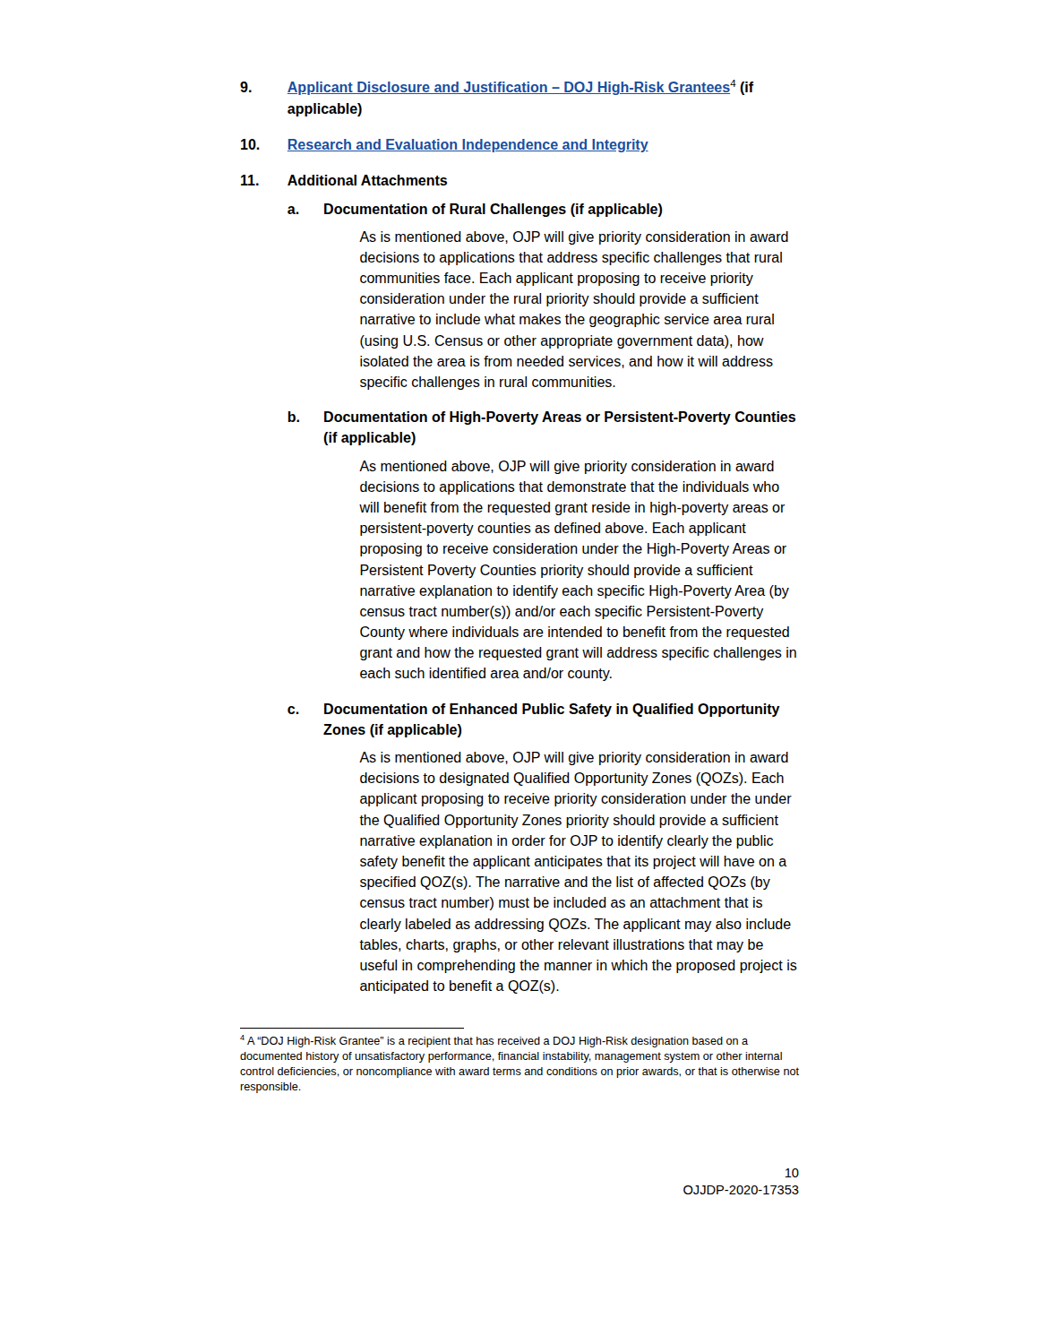9. Applicant Disclosure and Justification – DOJ High-Risk Grantees4 (if applicable)
10. Research and Evaluation Independence and Integrity
11. Additional Attachments
a. Documentation of Rural Challenges (if applicable)
As is mentioned above, OJP will give priority consideration in award decisions to applications that address specific challenges that rural communities face. Each applicant proposing to receive priority consideration under the rural priority should provide a sufficient narrative to include what makes the geographic service area rural (using U.S. Census or other appropriate government data), how isolated the area is from needed services, and how it will address specific challenges in rural communities.
b. Documentation of High-Poverty Areas or Persistent-Poverty Counties (if applicable)
As mentioned above, OJP will give priority consideration in award decisions to applications that demonstrate that the individuals who will benefit from the requested grant reside in high-poverty areas or persistent-poverty counties as defined above. Each applicant proposing to receive consideration under the High-Poverty Areas or Persistent Poverty Counties priority should provide a sufficient narrative explanation to identify each specific High-Poverty Area (by census tract number(s)) and/or each specific Persistent-Poverty County where individuals are intended to benefit from the requested grant and how the requested grant will address specific challenges in each such identified area and/or county.
c. Documentation of Enhanced Public Safety in Qualified Opportunity Zones (if applicable)
As is mentioned above, OJP will give priority consideration in award decisions to designated Qualified Opportunity Zones (QOZs). Each applicant proposing to receive priority consideration under the under the Qualified Opportunity Zones priority should provide a sufficient narrative explanation in order for OJP to identify clearly the public safety benefit the applicant anticipates that its project will have on a specified QOZ(s). The narrative and the list of affected QOZs (by census tract number) must be included as an attachment that is clearly labeled as addressing QOZs. The applicant may also include tables, charts, graphs, or other relevant illustrations that may be useful in comprehending the manner in which the proposed project is anticipated to benefit a QOZ(s).
4 A “DOJ High-Risk Grantee” is a recipient that has received a DOJ High-Risk designation based on a documented history of unsatisfactory performance, financial instability, management system or other internal control deficiencies, or noncompliance with award terms and conditions on prior awards, or that is otherwise not responsible.
10 OJJDP-2020-17353